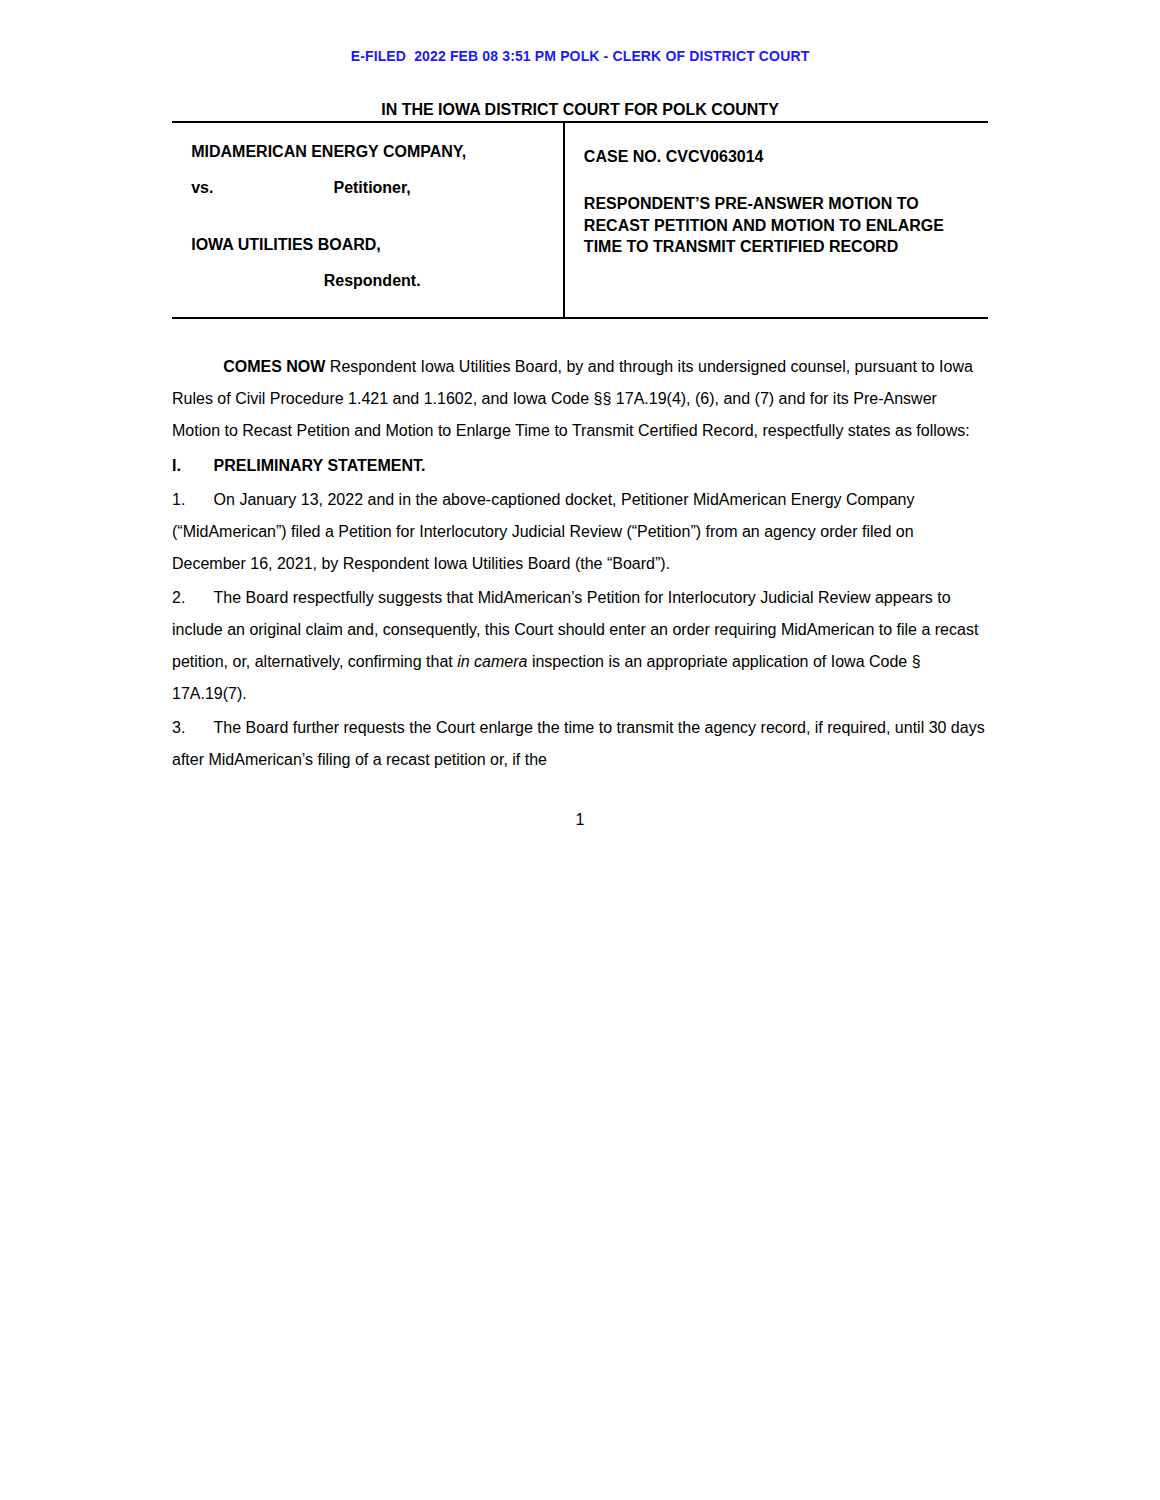E-FILED 2022 FEB 08 3:51 PM POLK - CLERK OF DISTRICT COURT
IN THE IOWA DISTRICT COURT FOR POLK COUNTY
| MIDAMERICAN ENERGY COMPANY, Petitioner, vs. IOWA UTILITIES BOARD, Respondent. | CASE NO. CVCV063014 RESPONDENT’S PRE-ANSWER MOTION TO RECAST PETITION AND MOTION TO ENLARGE TIME TO TRANSMIT CERTIFIED RECORD |
COMES NOW Respondent Iowa Utilities Board, by and through its undersigned counsel, pursuant to Iowa Rules of Civil Procedure 1.421 and 1.1602, and Iowa Code §§ 17A.19(4), (6), and (7) and for its Pre-Answer Motion to Recast Petition and Motion to Enlarge Time to Transmit Certified Record, respectfully states as follows:
I. PRELIMINARY STATEMENT.
1. On January 13, 2022 and in the above-captioned docket, Petitioner MidAmerican Energy Company (“MidAmerican”) filed a Petition for Interlocutory Judicial Review (“Petition”) from an agency order filed on December 16, 2021, by Respondent Iowa Utilities Board (the “Board”).
2. The Board respectfully suggests that MidAmerican’s Petition for Interlocutory Judicial Review appears to include an original claim and, consequently, this Court should enter an order requiring MidAmerican to file a recast petition, or, alternatively, confirming that in camera inspection is an appropriate application of Iowa Code § 17A.19(7).
3. The Board further requests the Court enlarge the time to transmit the agency record, if required, until 30 days after MidAmerican’s filing of a recast petition or, if the
1